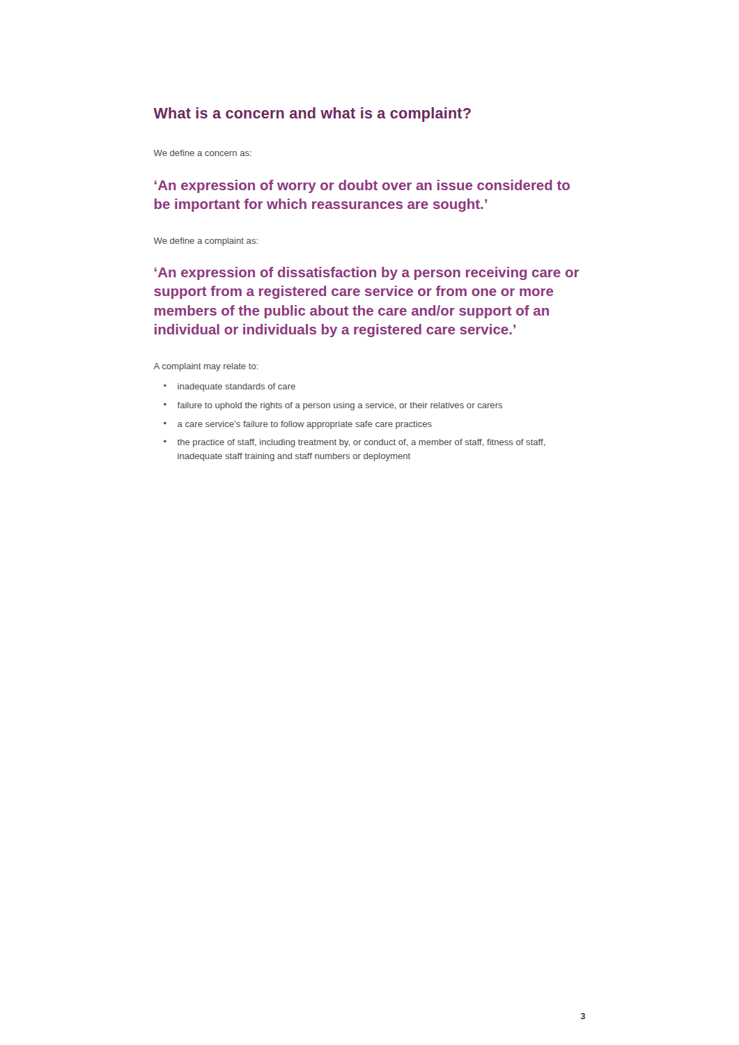What is a concern and what is a complaint?
We define a concern as:
‘An expression of worry or doubt over an issue considered to be important for which reassurances are sought.’
We define a complaint as:
‘An expression of dissatisfaction by a person receiving care or support from a registered care service or from one or more members of the public about the care and/or support of an individual or individuals by a registered care service.’
A complaint may relate to:
inadequate standards of care
failure to uphold the rights of a person using a service, or their relatives or carers
a care service’s failure to follow appropriate safe care practices
the practice of staff, including treatment by, or conduct of, a member of staff, fitness of staff, inadequate staff training and staff numbers or deployment
3